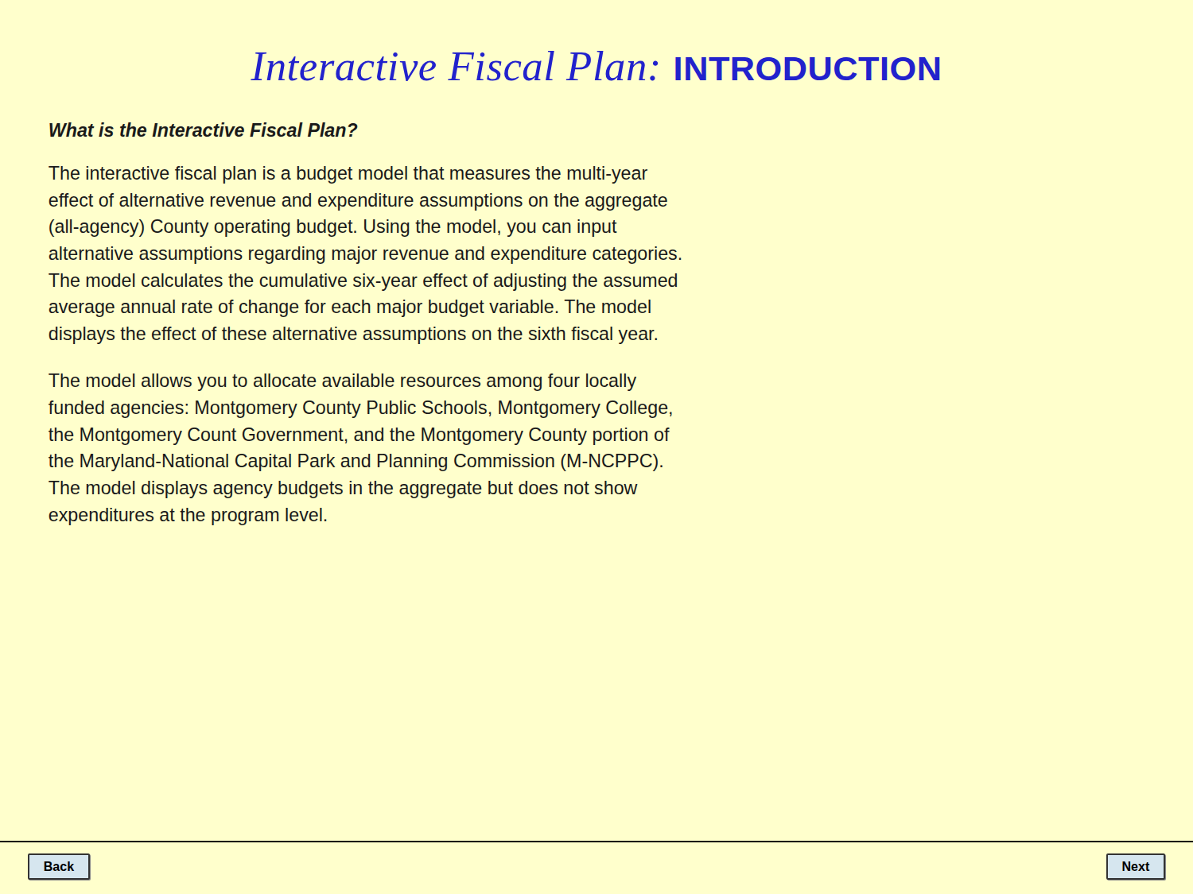Interactive Fiscal Plan: Introduction
What is the Interactive Fiscal Plan?
The interactive fiscal plan is a budget model that measures the multi-year effect of alternative revenue and expenditure assumptions on the aggregate (all-agency) County operating budget. Using the model, you can input alternative assumptions regarding major revenue and expenditure categories. The model calculates the cumulative six-year effect of adjusting the assumed average annual rate of change for each major budget variable. The model displays the effect of these alternative assumptions on the sixth fiscal year.
The model allows you to allocate available resources among four locally funded agencies: Montgomery County Public Schools, Montgomery College, the Montgomery Count Government, and the Montgomery County portion of the Maryland-National Capital Park and Planning Commission (M-NCPPC). The model displays agency budgets in the aggregate but does not show expenditures at the program level.
Back Next